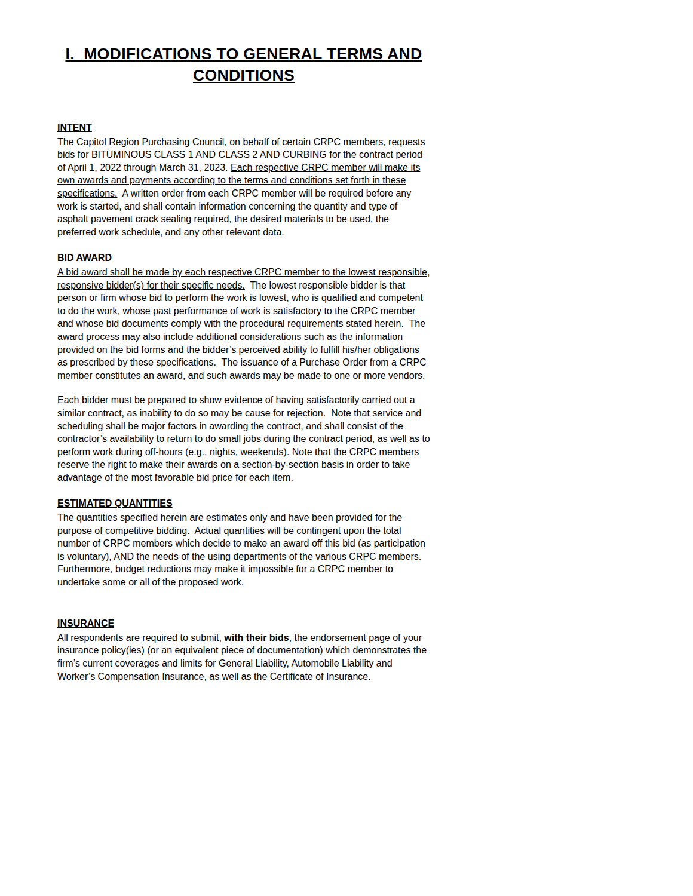I. MODIFICATIONS TO GENERAL TERMS AND CONDITIONS
INTENT
The Capitol Region Purchasing Council, on behalf of certain CRPC members, requests bids for BITUMINOUS CLASS 1 AND CLASS 2 AND CURBING for the contract period of April 1, 2022 through March 31, 2023. Each respective CRPC member will make its own awards and payments according to the terms and conditions set forth in these specifications. A written order from each CRPC member will be required before any work is started, and shall contain information concerning the quantity and type of asphalt pavement crack sealing required, the desired materials to be used, the preferred work schedule, and any other relevant data.
BID AWARD
A bid award shall be made by each respective CRPC member to the lowest responsible, responsive bidder(s) for their specific needs. The lowest responsible bidder is that person or firm whose bid to perform the work is lowest, who is qualified and competent to do the work, whose past performance of work is satisfactory to the CRPC member and whose bid documents comply with the procedural requirements stated herein. The award process may also include additional considerations such as the information provided on the bid forms and the bidder’s perceived ability to fulfill his/her obligations as prescribed by these specifications. The issuance of a Purchase Order from a CRPC member constitutes an award, and such awards may be made to one or more vendors.
Each bidder must be prepared to show evidence of having satisfactorily carried out a similar contract, as inability to do so may be cause for rejection. Note that service and scheduling shall be major factors in awarding the contract, and shall consist of the contractor’s availability to return to do small jobs during the contract period, as well as to perform work during off-hours (e.g., nights, weekends). Note that the CRPC members reserve the right to make their awards on a section-by-section basis in order to take advantage of the most favorable bid price for each item.
ESTIMATED QUANTITIES
The quantities specified herein are estimates only and have been provided for the purpose of competitive bidding. Actual quantities will be contingent upon the total number of CRPC members which decide to make an award off this bid (as participation is voluntary), AND the needs of the using departments of the various CRPC members. Furthermore, budget reductions may make it impossible for a CRPC member to undertake some or all of the proposed work.
INSURANCE
All respondents are required to submit, with their bids, the endorsement page of your insurance policy(ies) (or an equivalent piece of documentation) which demonstrates the firm’s current coverages and limits for General Liability, Automobile Liability and Worker’s Compensation Insurance, as well as the Certificate of Insurance.